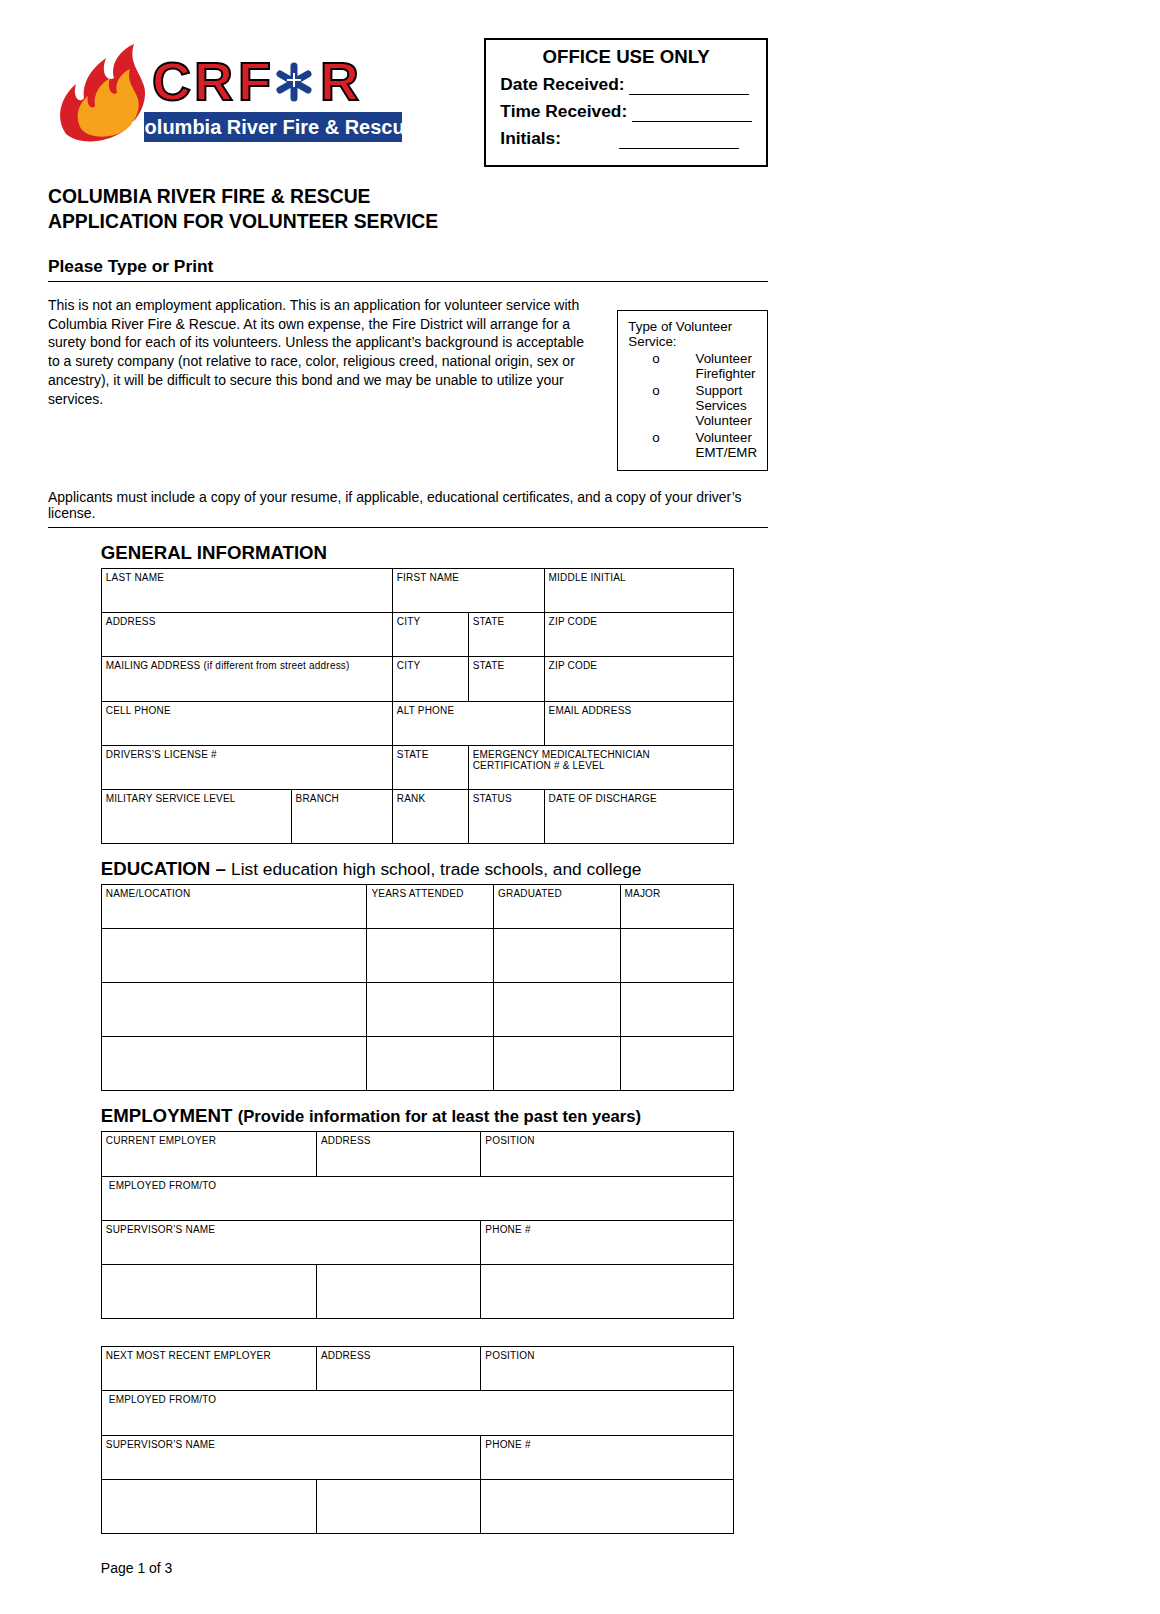C R F R Columbia River Fire & Rescue
OFFICE USE ONLY
Date Received:
Time Received:
Initials:
COLUMBIA RIVER FIRE & RESCUE
APPLICATION FOR VOLUNTEER SERVICE
Please Type or Print
This is not an employment application. This is an application for volunteer service with Columbia River Fire & Rescue. At its own expense, the Fire District will arrange for a surety bond for each of its volunteers. Unless the applicant’s background is acceptable to a surety company (not relative to race, color, religious creed, national origin, sex or ancestry), it will be difficult to secure this bond and we may be unable to utilize your services.
Type of Volunteer Service:
Volunteer Firefighter
Support Services Volunteer
Volunteer EMT/EMR
Applicants must include a copy of your resume, if applicable, educational certificates, and a copy of your driver’s license.
GENERAL INFORMATION
| LAST NAME | FIRST NAME | MIDDLE INITIAL |
| ADDRESS | CITY | STATE | ZIP CODE |
| MAILING ADDRESS (if different from street address) | CITY | STATE | ZIP CODE |
| CELL PHONE | ALT PHONE | EMAIL ADDRESS |
| DRIVERS’S LICENSE # | STATE | EMERGENCY MEDICALTECHNICIAN CERTIFICATION # & LEVEL |
| MILITARY SERVICE LEVEL | BRANCH | RANK | STATUS | DATE OF DISCHARGE |
EDUCATION – List education high school, trade schools, and college
| NAME/LOCATION | YEARS ATTENDED | GRADUATED | MAJOR |
EMPLOYMENT (Provide information for at least the past ten years)
| CURRENT EMPLOYER | ADDRESS | POSITION |
| EMPLOYED FROM/TO |
| SUPERVISOR’S NAME | PHONE # |
| NEXT MOST RECENT EMPLOYER | ADDRESS | POSITION |
| EMPLOYED FROM/TO |
| SUPERVISOR’S NAME | PHONE # |
Page 1 of 3